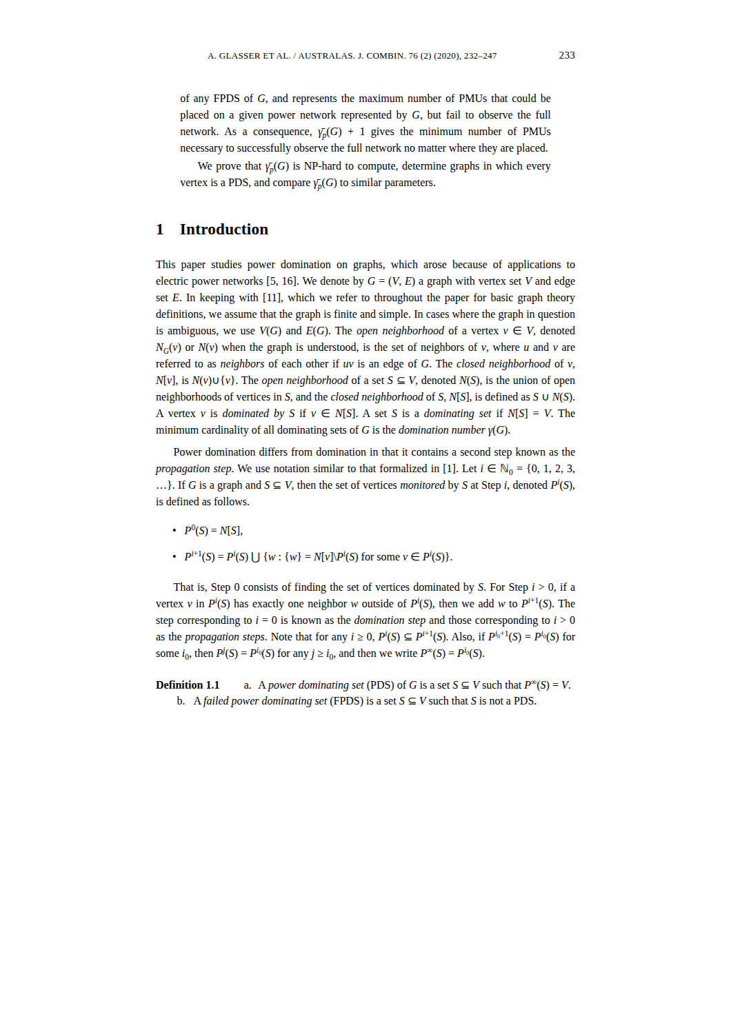A. Glasser et al. / Australas. J. Combin. 76 (2) (2020), 232–247
233
of any FPDS of G, and represents the maximum number of PMUs that could be placed on a given power network represented by G, but fail to observe the full network. As a consequence, γ̄p(G) + 1 gives the minimum number of PMUs necessary to successfully observe the full network no matter where they are placed.
We prove that γ̄p(G) is NP-hard to compute, determine graphs in which every vertex is a PDS, and compare γ̄p(G) to similar parameters.
1 Introduction
This paper studies power domination on graphs, which arose because of applications to electric power networks [5, 16]. We denote by G = (V, E) a graph with vertex set V and edge set E. In keeping with [11], which we refer to throughout the paper for basic graph theory definitions, we assume that the graph is finite and simple. In cases where the graph in question is ambiguous, we use V(G) and E(G). The open neighborhood of a vertex v ∈ V, denoted NG(v) or N(v) when the graph is understood, is the set of neighbors of v, where u and v are referred to as neighbors of each other if uv is an edge of G. The closed neighborhood of v, N[v], is N(v)∪{v}. The open neighborhood of a set S ⊆ V, denoted N(S), is the union of open neighborhoods of vertices in S, and the closed neighborhood of S, N[S], is defined as S ∪ N(S). A vertex v is dominated by S if v ∈ N[S]. A set S is a dominating set if N[S] = V. The minimum cardinality of all dominating sets of G is the domination number γ(G).
Power domination differs from domination in that it contains a second step known as the propagation step. We use notation similar to that formalized in [1]. Let i ∈ ℕ0 = {0, 1, 2, 3, …}. If G is a graph and S ⊆ V, then the set of vertices monitored by S at Step i, denoted Pi(S), is defined as follows.
P0(S) = N[S],
Pi+1(S) = Pi(S) ⋃ {w : {w} = N[v]\Pi(S) for some v ∈ Pi(S)}.
That is, Step 0 consists of finding the set of vertices dominated by S. For Step i > 0, if a vertex v in Pi(S) has exactly one neighbor w outside of Pi(S), then we add w to Pi+1(S). The step corresponding to i = 0 is known as the domination step and those corresponding to i > 0 as the propagation steps. Note that for any i ≥ 0, Pi(S) ⊆ Pi+1(S). Also, if Pi0+1(S) = Pi0(S) for some i0, then Pj(S) = Pi0(S) for any j ≥ i0, and then we write P∞(S) = Pi0(S).
Definition 1.1 a. A power dominating set (PDS) of G is a set S ⊆ V such that P∞(S) = V.
b. A failed power dominating set (FPDS) is a set S ⊆ V such that S is not a PDS.